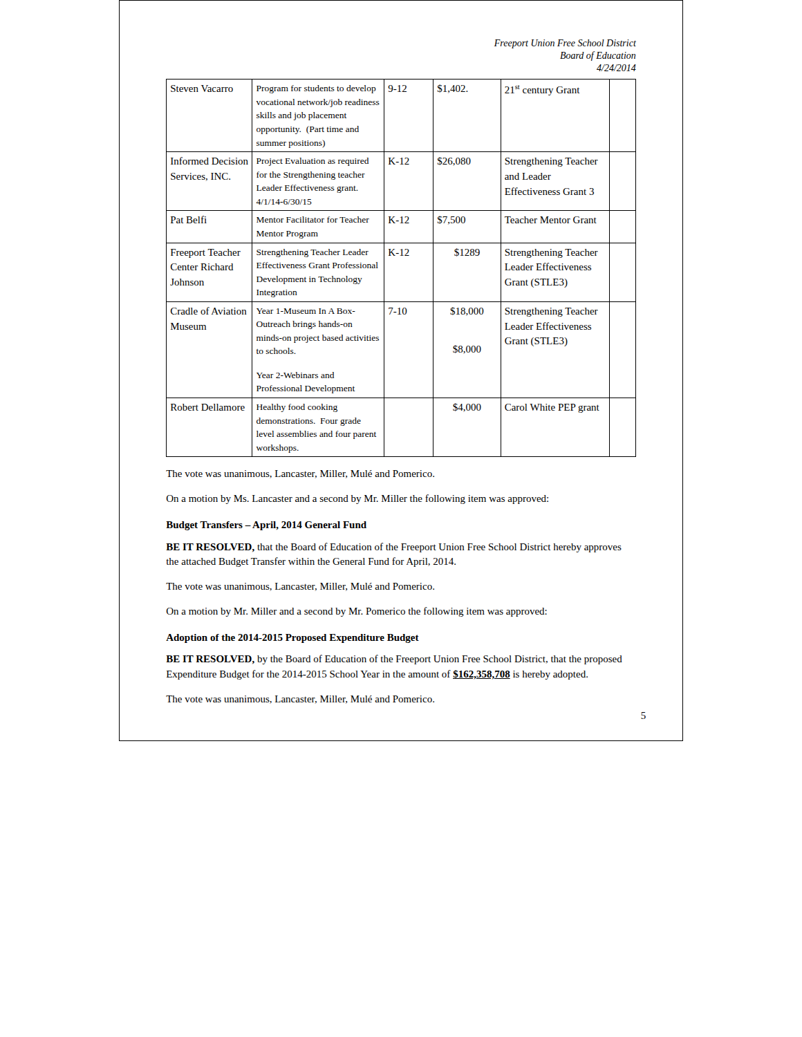Freeport Union Free School District
Board of Education
4/24/2014
| Steven Vacarro | Program for students to develop vocational network/job readiness skills and job placement opportunity. (Part time and summer positions) | 9-12 | $1,402. | 21 st century Grant | |
| Informed Decision Services, INC. | Project Evaluation as required for the Strengthening teacher Leader Effectiveness grant. 4/1/14-6/30/15 | K-12 | $26,080 | Strengthening Teacher and Leader Effectiveness Grant 3 | |
| Pat Belfi | Mentor Facilitator for Teacher Mentor Program | K-12 | $7,500 | Teacher Mentor Grant | |
| Freeport Teacher Center Richard Johnson | Strengthening Teacher Leader Effectiveness Grant Professional Development in Technology Integration | K-12 | $1289 | Strengthening Teacher Leader Effectiveness Grant (STLE3) | |
| Cradle of Aviation Museum | Year 1-Museum In A Box-Outreach brings hands-on minds-on project based activities to schools. Year 2-Webinars and Professional Development | 7-10 | $18,000 $8,000 | Strengthening Teacher Leader Effectiveness Grant (STLE3) | |
| Robert Dellamore | Healthy food cooking demonstrations. Four grade level assemblies and four parent workshops. | | $4,000 | Carol White PEP grant | |
The vote was unanimous, Lancaster, Miller, Mulé and Pomerico.
On a motion by Ms. Lancaster and a second by Mr. Miller the following item was approved:
Budget Transfers – April, 2014 General Fund
BE IT RESOLVED, that the Board of Education of the Freeport Union Free School District hereby approves the attached Budget Transfer within the General Fund for April, 2014.
The vote was unanimous, Lancaster, Miller, Mulé and Pomerico.
On a motion by Mr. Miller and a second by Mr. Pomerico the following item was approved:
Adoption of the 2014-2015 Proposed Expenditure Budget
BE IT RESOLVED, by the Board of Education of the Freeport Union Free School District, that the proposed Expenditure Budget for the 2014-2015 School Year in the amount of $162,358,708 is hereby adopted.
The vote was unanimous, Lancaster, Miller, Mulé and Pomerico.
5